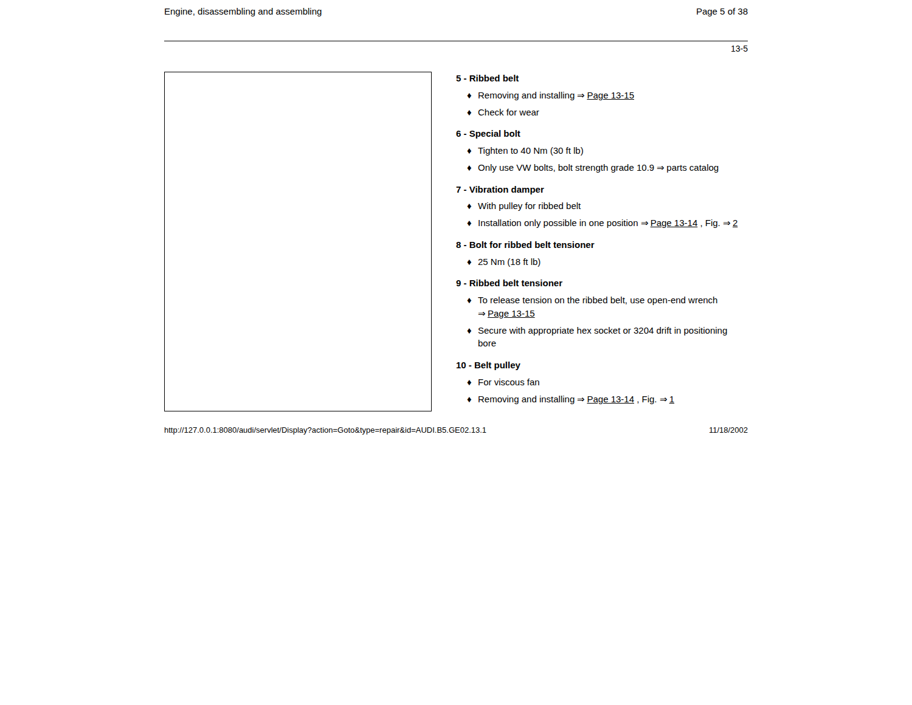Engine, disassembling and assembling
Page 5 of 38
13-5
5 - Ribbed belt
Removing and installing Page 13-15
Check for wear
6 - Special bolt
Tighten to 40 Nm (30 ft lb)
Only use VW bolts, bolt strength grade 10.9 parts catalog
7 - Vibration damper
With pulley for ribbed belt
Installation only possible in one position Page 13-14 , Fig. 2
8 - Bolt for ribbed belt tensioner
25 Nm (18 ft lb)
9 - Ribbed belt tensioner
To release tension on the ribbed belt, use open-end wrench Page 13-15
Secure with appropriate hex socket or 3204 drift in positioning bore
10 - Belt pulley
For viscous fan
Removing and installing Page 13-14 , Fig. 1
http://127.0.0.1:8080/audi/servlet/Display?action=Goto&type=repair&id=AUDI.B5.GE02.13.1
11/18/2002